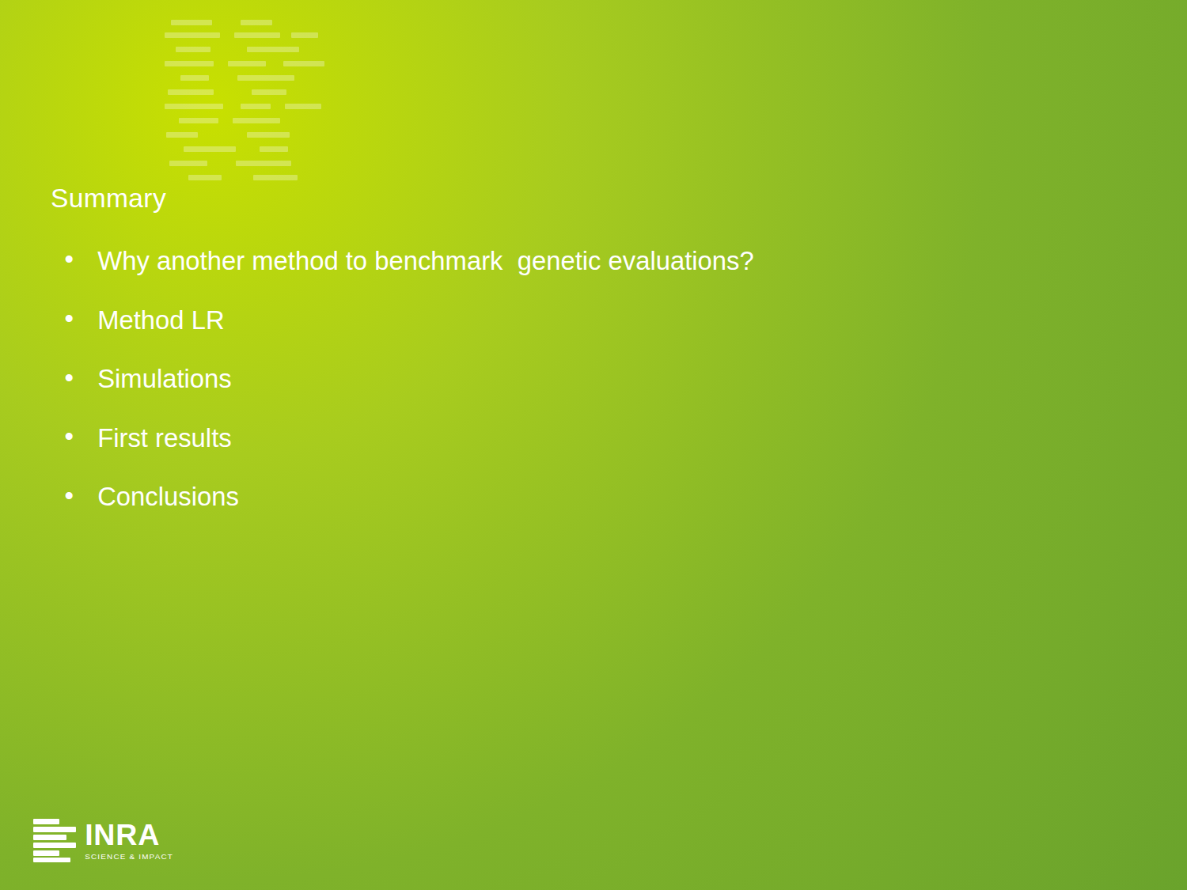Summary
Why another method to benchmark genetic evaluations?
Method LR
Simulations
First results
Conclusions
INRA
Science & Impact